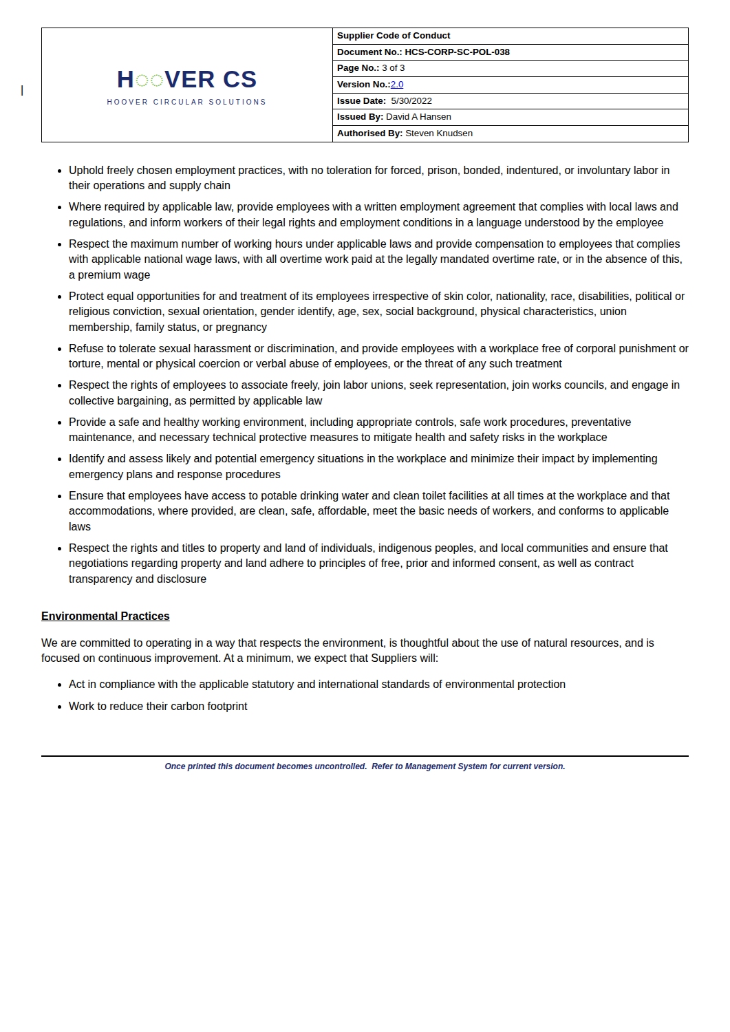|
| H ◌◌ VER CS HOOVER CIRCULAR SOLUTIONS | Supplier Code of Conduct |
| Document No.: HCS-CORP-SC-POL-038 |
| Page No.: 3 of 3 |
| Version No.: 2.0 |
| Issue Date: 5/30/2022 |
| Issued By: David A Hansen |
| Authorised By: Steven Knudsen |
Uphold freely chosen employment practices, with no toleration for forced, prison, bonded, indentured, or involuntary labor in their operations and supply chain
Where required by applicable law, provide employees with a written employment agreement that complies with local laws and regulations, and inform workers of their legal rights and employment conditions in a language understood by the employee
Respect the maximum number of working hours under applicable laws and provide compensation to employees that complies with applicable national wage laws, with all overtime work paid at the legally mandated overtime rate, or in the absence of this, a premium wage
Protect equal opportunities for and treatment of its employees irrespective of skin color, nationality, race, disabilities, political or religious conviction, sexual orientation, gender identify, age, sex, social background, physical characteristics, union membership, family status, or pregnancy
Refuse to tolerate sexual harassment or discrimination, and provide employees with a workplace free of corporal punishment or torture, mental or physical coercion or verbal abuse of employees, or the threat of any such treatment
Respect the rights of employees to associate freely, join labor unions, seek representation, join works councils, and engage in collective bargaining, as permitted by applicable law
Provide a safe and healthy working environment, including appropriate controls, safe work procedures, preventative maintenance, and necessary technical protective measures to mitigate health and safety risks in the workplace
Identify and assess likely and potential emergency situations in the workplace and minimize their impact by implementing emergency plans and response procedures
Ensure that employees have access to potable drinking water and clean toilet facilities at all times at the workplace and that accommodations, where provided, are clean, safe, affordable, meet the basic needs of workers, and conforms to applicable laws
Respect the rights and titles to property and land of individuals, indigenous peoples, and local communities and ensure that negotiations regarding property and land adhere to principles of free, prior and informed consent, as well as contract transparency and disclosure
Environmental Practices
We are committed to operating in a way that respects the environment, is thoughtful about the use of natural resources, and is focused on continuous improvement. At a minimum, we expect that Suppliers will:
Act in compliance with the applicable statutory and international standards of environmental protection
Work to reduce their carbon footprint
Once printed this document becomes uncontrolled. Refer to Management System for current version.